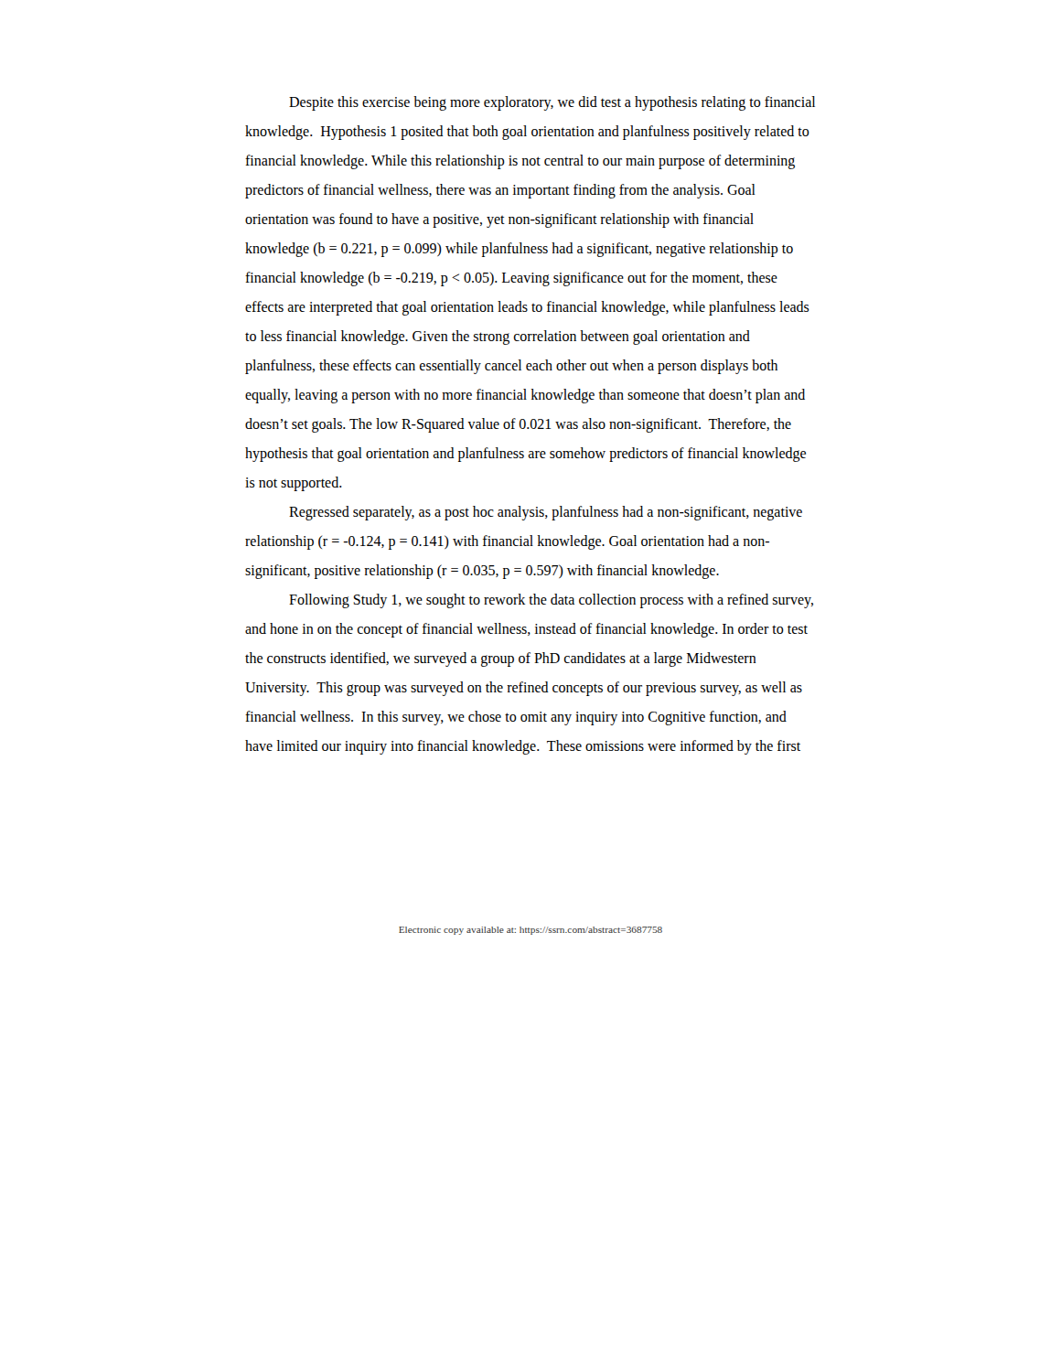Despite this exercise being more exploratory, we did test a hypothesis relating to financial knowledge. Hypothesis 1 posited that both goal orientation and planfulness positively related to financial knowledge. While this relationship is not central to our main purpose of determining predictors of financial wellness, there was an important finding from the analysis. Goal orientation was found to have a positive, yet non-significant relationship with financial knowledge (b = 0.221, p = 0.099) while planfulness had a significant, negative relationship to financial knowledge (b = -0.219, p < 0.05). Leaving significance out for the moment, these effects are interpreted that goal orientation leads to financial knowledge, while planfulness leads to less financial knowledge. Given the strong correlation between goal orientation and planfulness, these effects can essentially cancel each other out when a person displays both equally, leaving a person with no more financial knowledge than someone that doesn’t plan and doesn’t set goals. The low R-Squared value of 0.021 was also non-significant. Therefore, the hypothesis that goal orientation and planfulness are somehow predictors of financial knowledge is not supported.
Regressed separately, as a post hoc analysis, planfulness had a non-significant, negative relationship (r = -0.124, p = 0.141) with financial knowledge. Goal orientation had a non-significant, positive relationship (r = 0.035, p = 0.597) with financial knowledge.
Following Study 1, we sought to rework the data collection process with a refined survey, and hone in on the concept of financial wellness, instead of financial knowledge. In order to test the constructs identified, we surveyed a group of PhD candidates at a large Midwestern University. This group was surveyed on the refined concepts of our previous survey, as well as financial wellness. In this survey, we chose to omit any inquiry into Cognitive function, and have limited our inquiry into financial knowledge. These omissions were informed by the first
Electronic copy available at: https://ssrn.com/abstract=3687758